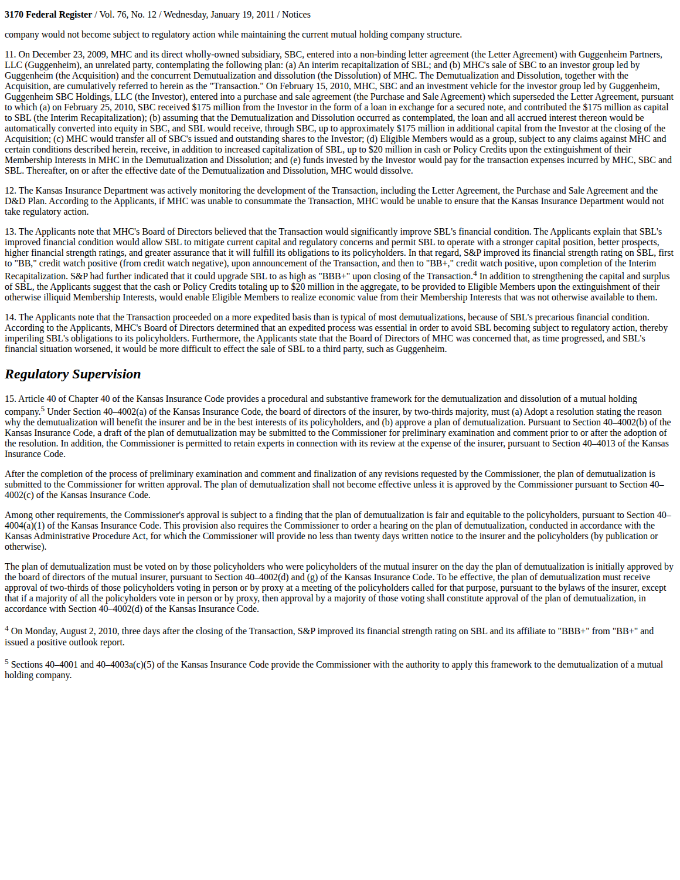3170 Federal Register / Vol. 76, No. 12 / Wednesday, January 19, 2011 / Notices
company would not become subject to regulatory action while maintaining the current mutual holding company structure.
11. On December 23, 2009, MHC and its direct wholly-owned subsidiary, SBC, entered into a non-binding letter agreement (the Letter Agreement) with Guggenheim Partners, LLC (Guggenheim), an unrelated party, contemplating the following plan: (a) An interim recapitalization of SBL; and (b) MHC's sale of SBC to an investor group led by Guggenheim (the Acquisition) and the concurrent Demutualization and dissolution (the Dissolution) of MHC. The Demutualization and Dissolution, together with the Acquisition, are cumulatively referred to herein as the "Transaction." On February 15, 2010, MHC, SBC and an investment vehicle for the investor group led by Guggenheim, Guggenheim SBC Holdings, LLC (the Investor), entered into a purchase and sale agreement (the Purchase and Sale Agreement) which superseded the Letter Agreement, pursuant to which (a) on February 25, 2010, SBC received $175 million from the Investor in the form of a loan in exchange for a secured note, and contributed the $175 million as capital to SBL (the Interim Recapitalization); (b) assuming that the Demutualization and Dissolution occurred as contemplated, the loan and all accrued interest thereon would be automatically converted into equity in SBC, and SBL would receive, through SBC, up to approximately $175 million in additional capital from the Investor at the closing of the Acquisition; (c) MHC would transfer all of SBC's issued and outstanding shares to the Investor; (d) Eligible Members would as a group, subject to any claims against MHC and certain conditions described herein, receive, in addition to increased capitalization of SBL, up to $20 million in cash or Policy Credits upon the extinguishment of their Membership Interests in MHC in the Demutualization and Dissolution; and (e) funds invested by the Investor would pay for the transaction expenses incurred by MHC, SBC and SBL. Thereafter, on or after the effective date of the Demutualization and Dissolution, MHC would dissolve.
12. The Kansas Insurance Department was actively monitoring the development of the Transaction, including the Letter Agreement, the Purchase and Sale Agreement and the D&D Plan. According to the Applicants, if MHC was unable to consummate the Transaction, MHC would be unable to ensure that the Kansas Insurance Department would not take regulatory action.
13. The Applicants note that MHC's Board of Directors believed that the Transaction would significantly improve SBL's financial condition. The Applicants explain that SBL's improved financial condition would allow SBL to mitigate current capital and regulatory concerns and permit SBL to operate with a stronger capital position, better prospects, higher financial strength ratings, and greater assurance that it will fulfill its obligations to its policyholders. In that regard, S&P improved its financial strength rating on SBL, first to "BB," credit watch positive (from credit watch negative), upon announcement of the Transaction, and then to "BB+," credit watch positive, upon completion of the Interim Recapitalization. S&P had further indicated that it could upgrade SBL to as high as "BBB+" upon closing of the Transaction.4 In addition to strengthening the capital and surplus of SBL, the Applicants suggest that the cash or Policy Credits totaling up to $20 million in the aggregate, to be provided to Eligible Members upon the extinguishment of their otherwise illiquid Membership Interests, would enable Eligible Members to realize economic value from their Membership Interests that was not otherwise available to them.
14. The Applicants note that the Transaction proceeded on a more expedited basis than is typical of most demutualizations, because of SBL's precarious financial condition. According to the Applicants, MHC's Board of Directors determined that an expedited process was essential in order to avoid SBL becoming subject to regulatory action, thereby imperiling SBL's obligations to its policyholders. Furthermore, the Applicants state that the Board of Directors of MHC was concerned that, as time progressed, and SBL's financial situation worsened, it would be more difficult to effect the sale of SBL to a third party, such as Guggenheim.
Regulatory Supervision
15. Article 40 of Chapter 40 of the Kansas Insurance Code provides a procedural and substantive framework for the demutualization and dissolution of a mutual holding company.5 Under Section 40–4002(a) of the Kansas Insurance Code, the board of directors of the insurer, by two-thirds majority, must (a) Adopt a resolution stating the reason why the demutualization will benefit the insurer and be in the best interests of its policyholders, and (b) approve a plan of demutualization. Pursuant to Section 40–4002(b) of the Kansas Insurance Code, a draft of the plan of demutualization may be submitted to the Commissioner for preliminary examination and comment prior to or after the adoption of the resolution. In addition, the Commissioner is permitted to retain experts in connection with its review at the expense of the insurer, pursuant to Section 40–4013 of the Kansas Insurance Code.
After the completion of the process of preliminary examination and comment and finalization of any revisions requested by the Commissioner, the plan of demutualization is submitted to the Commissioner for written approval. The plan of demutualization shall not become effective unless it is approved by the Commissioner pursuant to Section 40–4002(c) of the Kansas Insurance Code.
Among other requirements, the Commissioner's approval is subject to a finding that the plan of demutualization is fair and equitable to the policyholders, pursuant to Section 40–4004(a)(1) of the Kansas Insurance Code. This provision also requires the Commissioner to order a hearing on the plan of demutualization, conducted in accordance with the Kansas Administrative Procedure Act, for which the Commissioner will provide no less than twenty days written notice to the insurer and the policyholders (by publication or otherwise).
The plan of demutualization must be voted on by those policyholders who were policyholders of the mutual insurer on the day the plan of demutualization is initially approved by the board of directors of the mutual insurer, pursuant to Section 40–4002(d) and (g) of the Kansas Insurance Code. To be effective, the plan of demutualization must receive approval of two-thirds of those policyholders voting in person or by proxy at a meeting of the policyholders called for that purpose, pursuant to the bylaws of the insurer, except that if a majority of all the policyholders vote in person or by proxy, then approval by a majority of those voting shall constitute approval of the plan of demutualization, in accordance with Section 40–4002(d) of the Kansas Insurance Code.
4 On Monday, August 2, 2010, three days after the closing of the Transaction, S&P improved its financial strength rating on SBL and its affiliate to "BBB+" from "BB+" and issued a positive outlook report.
5 Sections 40–4001 and 40–4003a(c)(5) of the Kansas Insurance Code provide the Commissioner with the authority to apply this framework to the demutualization of a mutual holding company.